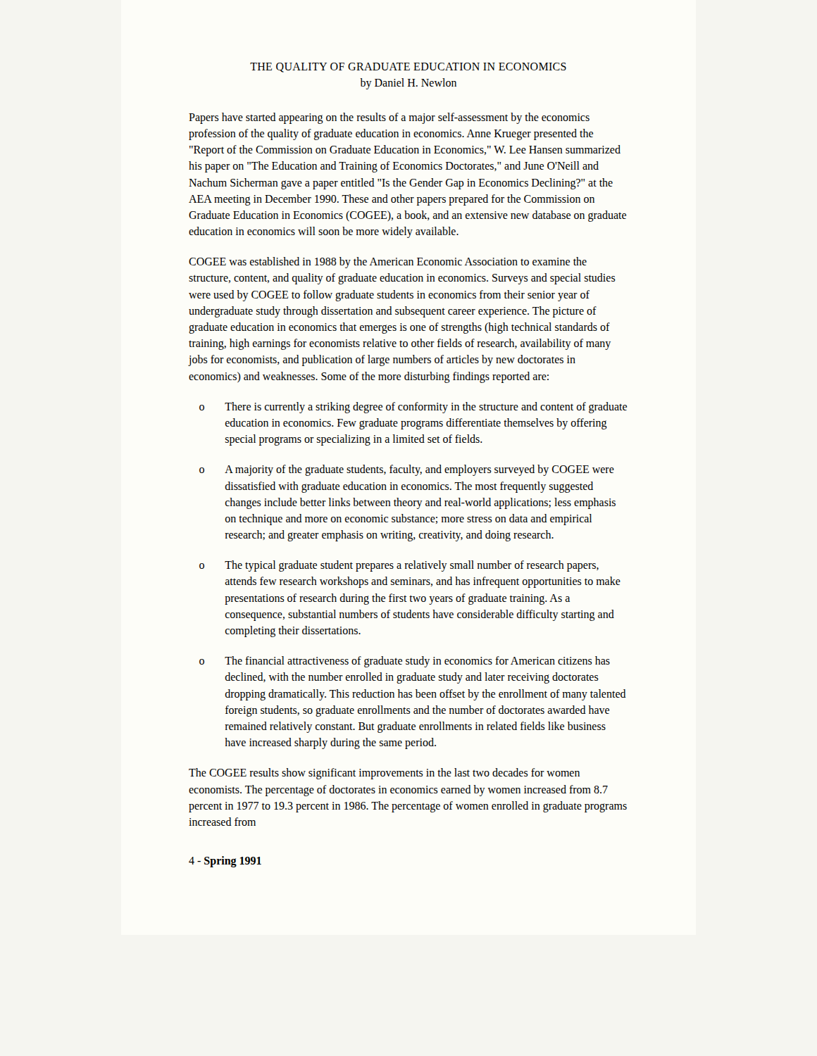The Quality of Graduate Education in Economics
by Daniel H. Newlon
Papers have started appearing on the results of a major self-assessment by the economics profession of the quality of graduate education in economics. Anne Krueger presented the "Report of the Commission on Graduate Education in Economics," W. Lee Hansen summarized his paper on "The Education and Training of Economics Doctorates," and June O'Neill and Nachum Sicherman gave a paper entitled "Is the Gender Gap in Economics Declining?" at the AEA meeting in December 1990. These and other papers prepared for the Commission on Graduate Education in Economics (COGEE), a book, and an extensive new database on graduate education in economics will soon be more widely available.
COGEE was established in 1988 by the American Economic Association to examine the structure, content, and quality of graduate education in economics. Surveys and special studies were used by COGEE to follow graduate students in economics from their senior year of undergraduate study through dissertation and subsequent career experience. The picture of graduate education in economics that emerges is one of strengths (high technical standards of training, high earnings for economists relative to other fields of research, availability of many jobs for economists, and publication of large numbers of articles by new doctorates in economics) and weaknesses. Some of the more disturbing findings reported are:
There is currently a striking degree of conformity in the structure and content of graduate education in economics. Few graduate programs differentiate themselves by offering special programs or specializing in a limited set of fields.
A majority of the graduate students, faculty, and employers surveyed by COGEE were dissatisfied with graduate education in economics. The most frequently suggested changes include better links between theory and real-world applications; less emphasis on technique and more on economic substance; more stress on data and empirical research; and greater emphasis on writing, creativity, and doing research.
The typical graduate student prepares a relatively small number of research papers, attends few research workshops and seminars, and has infrequent opportunities to make presentations of research during the first two years of graduate training. As a consequence, substantial numbers of students have considerable difficulty starting and completing their dissertations.
The financial attractiveness of graduate study in economics for American citizens has declined, with the number enrolled in graduate study and later receiving doctorates dropping dramatically. This reduction has been offset by the enrollment of many talented foreign students, so graduate enrollments and the number of doctorates awarded have remained relatively constant. But graduate enrollments in related fields like business have increased sharply during the same period.
The COGEE results show significant improvements in the last two decades for women economists. The percentage of doctorates in economics earned by women increased from 8.7 percent in 1977 to 19.3 percent in 1986. The percentage of women enrolled in graduate programs increased from
4 - Spring 1991